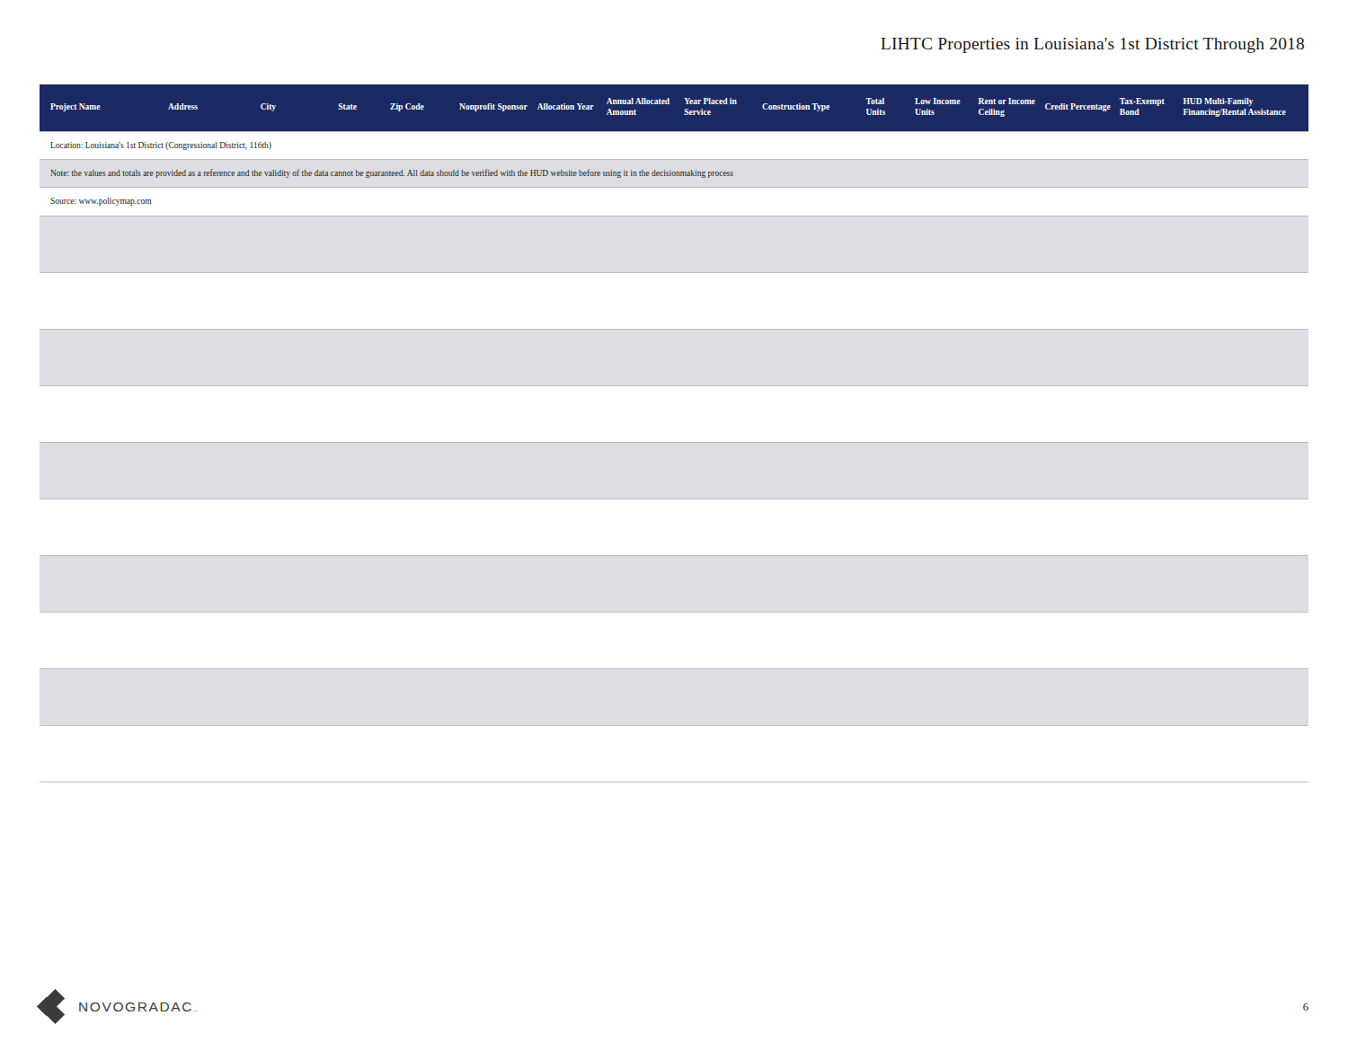LIHTC Properties in Louisiana's 1st District Through 2018
| Project Name | Address | City | State | Zip Code | Nonprofit Sponsor | Allocation Year | Annual Allocated Amount | Year Placed in Service | Construction Type | Total Units | Low Income Units | Rent or Income Ceiling | Credit Percentage | Tax-Exempt Bond | HUD Multi-Family Financing/Rental Assistance |
| --- | --- | --- | --- | --- | --- | --- | --- | --- | --- | --- | --- | --- | --- | --- | --- |
| Location: Louisiana's 1st District (Congressional District, 116th) |
| Note: the values and totals are provided as a reference and the validity of the data cannot be guaranteed. All data should be verified with the HUD website before using it in the decisionmaking process |
| Source: www.policymap.com |
NOVOGRADAC..
6